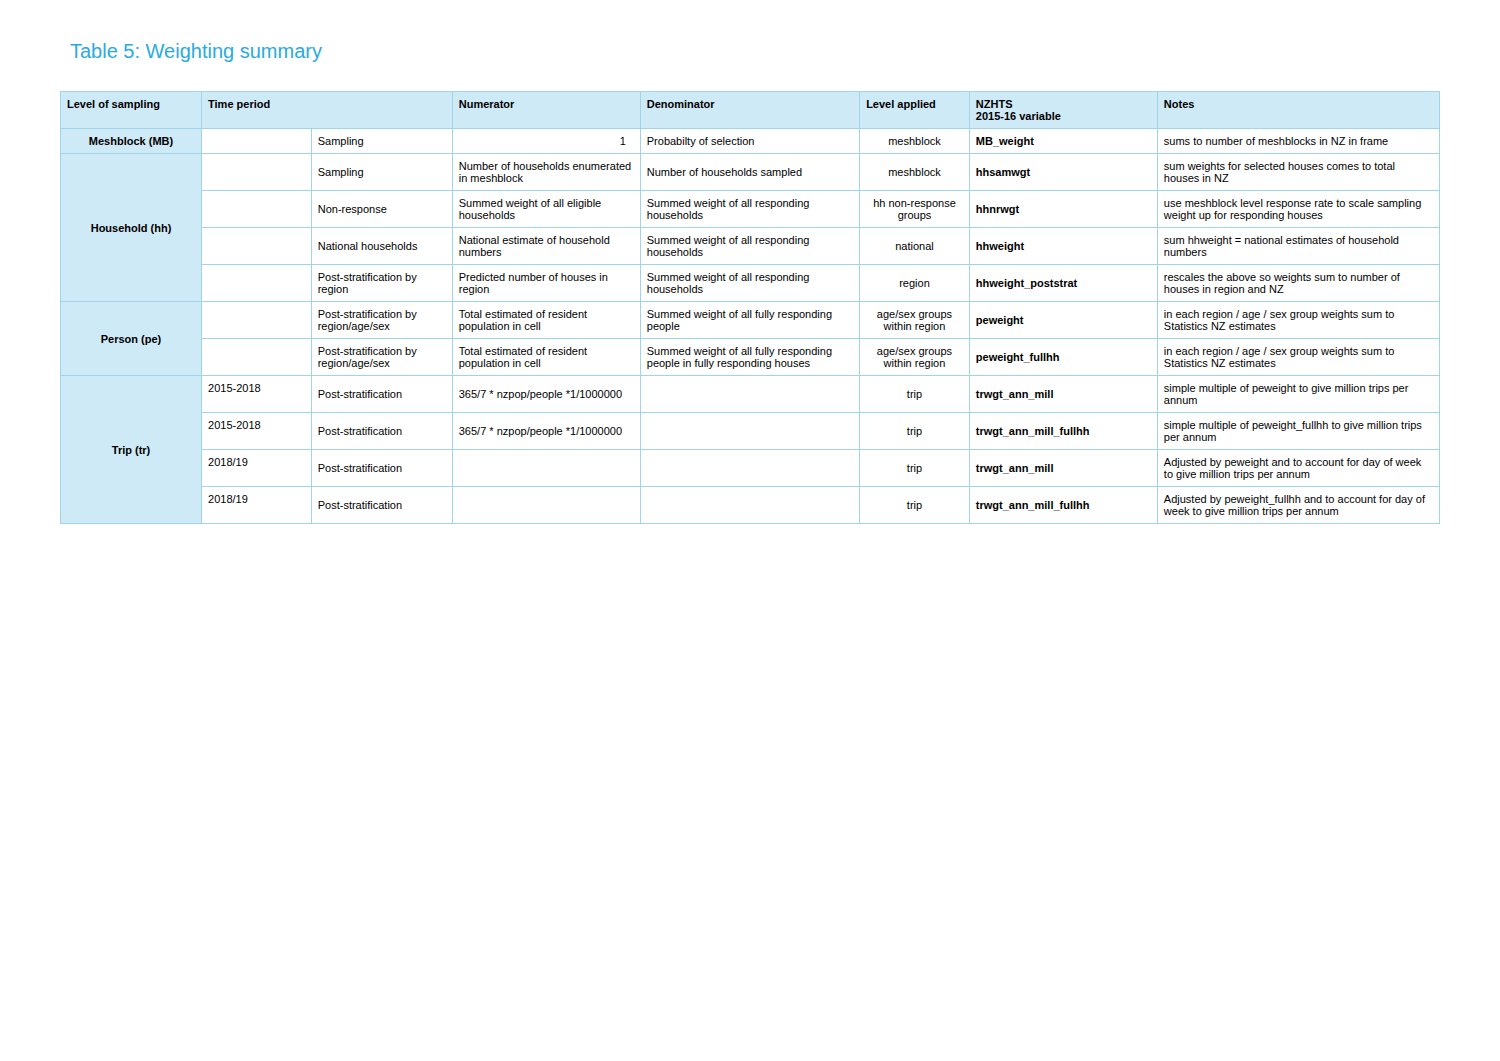Table 5: Weighting summary
| Level of sampling | Time period | Numerator | Denominator | Level applied | NZHTS 2015-16 variable | Notes |
| --- | --- | --- | --- | --- | --- | --- |
| Meshblock (MB) | | Sampling | 1 | Probabilty of selection | meshblock | MB_weight | sums to number of meshblocks in NZ in frame |
| Household (hh) | | Sampling | Number of households enumerated in meshblock | Number of households sampled | meshblock | hhsamwgt | sum weights for selected houses comes to total houses in NZ |
| | Non-response | Summed weight of all eligible households | Summed weight of all responding households | hh non-response groups | hhnrwgt | use meshblock level response rate to scale sampling weight up for responding houses |
| | National households | National estimate of household numbers | Summed weight of all responding households | national | hhweight | sum hhweight = national estimates of household numbers |
| | Post-stratification by region | Predicted number of houses in region | Summed weight of all responding households | region | hhweight_poststrat | rescales the above so weights sum to number of houses in region and NZ |
| Person (pe) | | Post-stratification by region/age/sex | Total estimated of resident population in cell | Summed weight of all fully responding people | age/sex groups within region | peweight | in each region / age / sex group weights sum to Statistics NZ estimates |
| | Post-stratification by region/age/sex | Total estimated of resident population in cell | Summed weight of all fully responding people in fully responding houses | age/sex groups within region | peweight_fullhh | in each region / age / sex group weights sum to Statistics NZ estimates |
| Trip (tr) | 2015-2018 | Post-stratification | 365/7 * nzpop/people *1/1000000 | | trip | trwgt_ann_mill | simple multiple of peweight to give million trips per annum |
| 2015-2018 | Post-stratification | 365/7 * nzpop/people *1/1000000 | | trip | trwgt_ann_mill_fullhh | simple multiple of peweight_fullhh to give million trips per annum |
| 2018/19 | Post-stratification | | | trip | trwgt_ann_mill | Adjusted by peweight and to account for day of week to give million trips per annum |
| 2018/19 | Post-stratification | | | trip | trwgt_ann_mill_fullhh | Adjusted by peweight_fullhh and to account for day of week to give million trips per annum |